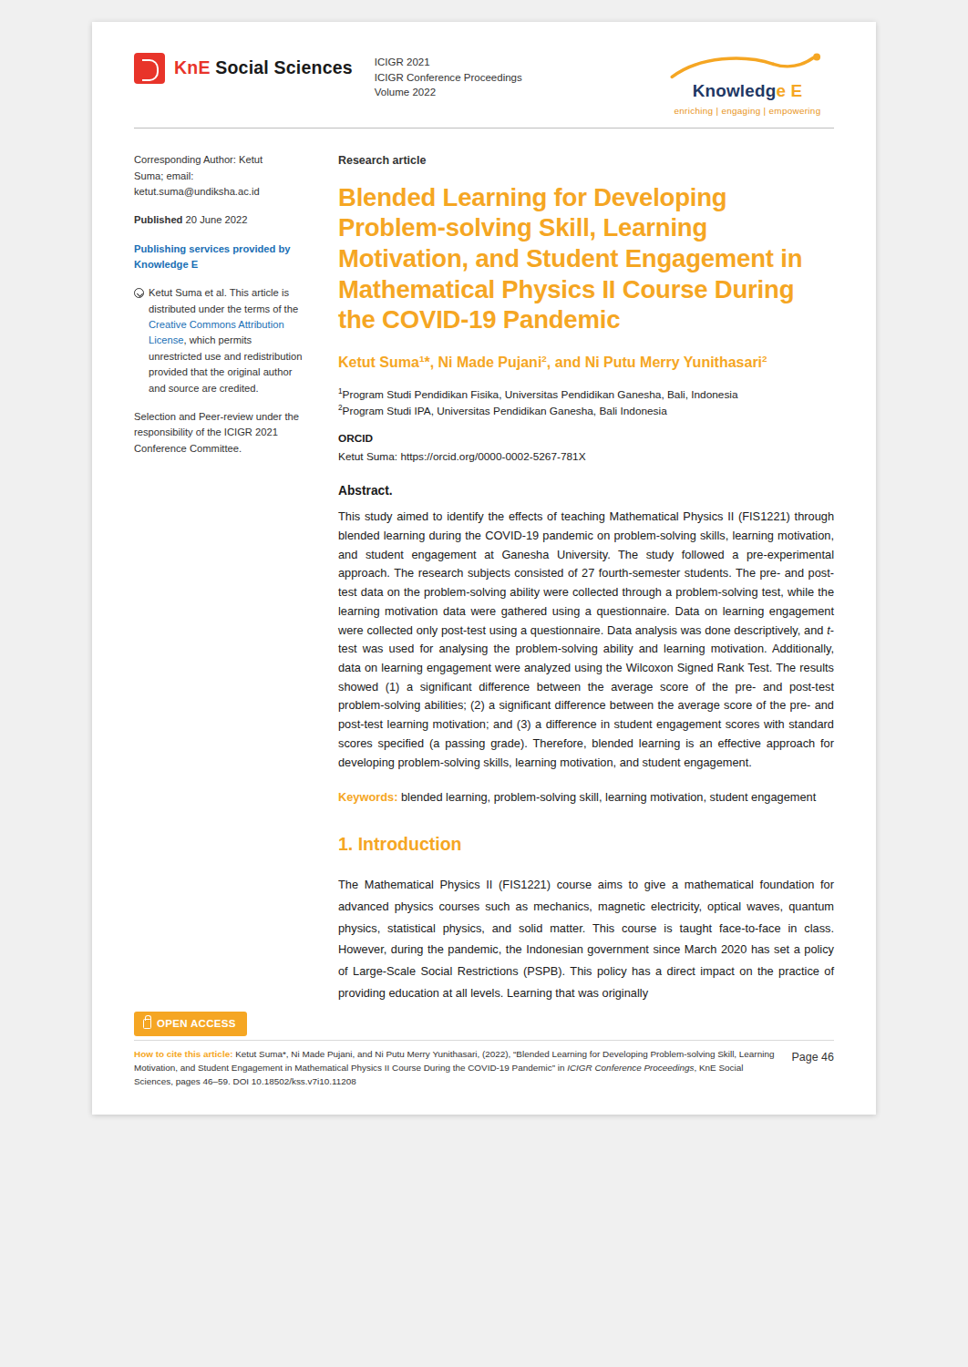KnE Social Sciences
ICIGR 2021
ICIGR Conference Proceedings
Volume 2022
Knowledge E
enriching | engaging | empowering
Corresponding Author: Ketut
Suma; email:
ketut.suma@undiksha.ac.id
Published 20 June 2022
Publishing services provided by
Knowledge E
Ketut Suma et al. This article is distributed under the terms of the Creative Commons Attribution License, which permits unrestricted use and redistribution provided that the original author and source are credited.
Selection and Peer-review under the responsibility of the ICIGR 2021 Conference Committee.
Research article
Blended Learning for Developing Problem-solving Skill, Learning Motivation, and Student Engagement in Mathematical Physics II Course During the COVID-19 Pandemic
Ketut Suma1*, Ni Made Pujani2, and Ni Putu Merry Yunithasari2
1Program Studi Pendidikan Fisika, Universitas Pendidikan Ganesha, Bali, Indonesia
2Program Studi IPA, Universitas Pendidikan Ganesha, Bali Indonesia
ORCID
Ketut Suma: https://orcid.org/0000-0002-5267-781X
Abstract.
This study aimed to identify the effects of teaching Mathematical Physics II (FIS1221) through blended learning during the COVID-19 pandemic on problem-solving skills, learning motivation, and student engagement at Ganesha University. The study followed a pre-experimental approach. The research subjects consisted of 27 fourth-semester students. The pre- and post-test data on the problem-solving ability were collected through a problem-solving test, while the learning motivation data were gathered using a questionnaire. Data on learning engagement were collected only post-test using a questionnaire. Data analysis was done descriptively, and t-test was used for analysing the problem-solving ability and learning motivation. Additionally, data on learning engagement were analyzed using the Wilcoxon Signed Rank Test. The results showed (1) a significant difference between the average score of the pre- and post-test problem-solving abilities; (2) a significant difference between the average score of the pre- and post-test learning motivation; and (3) a difference in student engagement scores with standard scores specified (a passing grade). Therefore, blended learning is an effective approach for developing problem-solving skills, learning motivation, and student engagement.
Keywords: blended learning, problem-solving skill, learning motivation, student engagement
1. Introduction
The Mathematical Physics II (FIS1221) course aims to give a mathematical foundation for advanced physics courses such as mechanics, magnetic electricity, optical waves, quantum physics, statistical physics, and solid matter. This course is taught face-to-face in class. However, during the pandemic, the Indonesian government since March 2020 has set a policy of Large-Scale Social Restrictions (PSPB). This policy has a direct impact on the practice of providing education at all levels. Learning that was originally
OPEN ACCESS
How to cite this article: Ketut Suma*, Ni Made Pujani, and Ni Putu Merry Yunithasari, (2022), “Blended Learning for Developing Problem-solving Skill, Learning Motivation, and Student Engagement in Mathematical Physics II Course During the COVID-19 Pandemic” in ICIGR Conference Proceedings, KnE Social Sciences, pages 46–59. DOI 10.18502/kss.v7i10.11208
Page 46